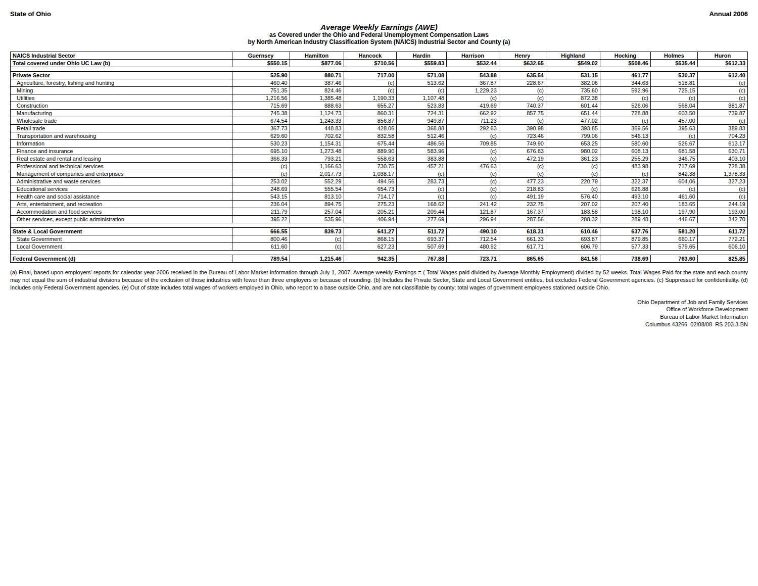State of Ohio
Annual 2006
Average Weekly Earnings (AWE)
as Covered under the Ohio and Federal Unemployment Compensation Laws
by North American Industry Classification System (NAICS) Industrial Sector and County (a)
| NAICS Industrial Sector | Guernsey | Hamilton | Hancock | Hardin | Harrison | Henry | Highland | Hocking | Holmes | Huron |
| --- | --- | --- | --- | --- | --- | --- | --- | --- | --- | --- |
| Total covered under Ohio UC Law (b) | $550.15 | $877.06 | $710.56 | $559.83 | $532.44 | $632.65 | $549.02 | $508.46 | $535.44 | $612.33 |
| Private Sector | 525.90 | 880.71 | 717.00 | 571.08 | 543.88 | 635.54 | 531.15 | 461.77 | 530.37 | 612.40 |
| Agriculture, forestry, fishing and hunting | 460.40 | 387.46 | (c) | 513.62 | 367.87 | 228.67 | 382.06 | 344.63 | 518.81 | (c) |
| Mining | 751.35 | 824.46 | (c) | (c) | 1,229.23 | (c) | 735.60 | 592.96 | 725.15 | (c) |
| Utilities | 1,216.56 | 1,385.48 | 1,190.33 | 1,107.48 | (c) | (c) | 872.38 | (c) | (c) | (c) |
| Construction | 715.69 | 888.63 | 655.27 | 523.83 | 419.69 | 740.37 | 601.44 | 526.06 | 568.04 | 881.87 |
| Manufacturing | 745.38 | 1,124.73 | 860.31 | 724.31 | 662.92 | 857.75 | 651.44 | 728.88 | 603.50 | 739.87 |
| Wholesale trade | 674.54 | 1,243.33 | 856.87 | 949.87 | 711.23 | (c) | 477.02 | (c) | 457.00 | (c) |
| Retail trade | 367.73 | 448.83 | 428.06 | 368.88 | 292.63 | 390.98 | 393.85 | 369.56 | 395.63 | 389.83 |
| Transportation and warehousing | 629.60 | 702.62 | 832.58 | 512.46 | (c) | 723.46 | 799.06 | 546.13 | (c) | 704.23 |
| Information | 530.23 | 1,154.31 | 675.44 | 486.56 | 709.85 | 749.90 | 653.25 | 580.60 | 526.67 | 613.17 |
| Finance and insurance | 695.10 | 1,273.48 | 889.90 | 583.96 | (c) | 676.83 | 980.02 | 608.13 | 681.58 | 630.71 |
| Real estate and rental and leasing | 366.33 | 793.21 | 558.63 | 383.88 | (c) | 472.19 | 361.23 | 255.29 | 346.75 | 403.10 |
| Professional and technical services | (c) | 1,166.63 | 730.75 | 457.21 | 476.63 | (c) | (c) | 483.98 | 717.69 | 728.38 |
| Management of companies and enterprises | (c) | 2,017.73 | 1,038.17 | (c) | (c) | (c) | (c) | (c) | 842.38 | 1,378.33 |
| Administrative and waste services | 253.02 | 552.29 | 494.56 | 283.73 | (c) | 477.23 | 220.79 | 322.37 | 604.06 | 327.23 |
| Educational services | 248.69 | 555.54 | 654.73 | (c) | (c) | 218.83 | (c) | 626.88 | (c) | (c) |
| Health care and social assistance | 543.15 | 813.10 | 714.17 | (c) | (c) | 491.19 | 576.40 | 493.10 | 461.60 | (c) |
| Arts, entertainment, and recreation | 236.04 | 894.75 | 275.23 | 168.62 | 241.42 | 232.75 | 207.02 | 207.40 | 183.65 | 244.19 |
| Accommodation and food services | 211.79 | 257.04 | 205.21 | 209.44 | 121.87 | 167.37 | 183.58 | 198.10 | 197.90 | 193.00 |
| Other services, except public administration | 395.22 | 535.96 | 406.94 | 277.69 | 296.94 | 287.56 | 288.32 | 289.48 | 446.67 | 342.70 |
| State & Local Government | 666.55 | 839.73 | 641.27 | 511.72 | 490.10 | 618.31 | 610.46 | 637.76 | 581.20 | 611.72 |
| State Government | 800.46 | (c) | 868.15 | 693.37 | 712.54 | 661.33 | 693.87 | 879.85 | 660.17 | 772.21 |
| Local Government | 611.60 | (c) | 627.23 | 507.69 | 480.92 | 617.71 | 606.79 | 577.33 | 579.65 | 606.10 |
| Federal Government (d) | 789.54 | 1,215.46 | 942.35 | 767.88 | 723.71 | 865.65 | 841.56 | 738.69 | 763.60 | 825.85 |
(a) Final, based upon employers' reports for calendar year 2006 received in the Bureau of Labor Market Information through July 1, 2007. Average weekly Earnings = ( Total Wages paid divided by Average Monthly Employment) divided by 52 weeks. Total Wages Paid for the state and each county may not equal the sum of industrial divisions because of the exclusion of those industries with fewer than three employers or because of rounding. (b) Includes the Private Sector, State and Local Government entities, but excludes Federal Government agencies. (c) Suppressed for confidentiality. (d) Includes only Federal Government agencies. (e) Out of state includes total wages of workers employed in Ohio, who report to a base outside Ohio, and are not classifiable by county; total wages of government employees stationed outside Ohio.
Ohio Department of Job and Family Services
Office of Workforce Development
Bureau of Labor Market Information
Columbus 43266 02/08/08 RS 203.3-BN